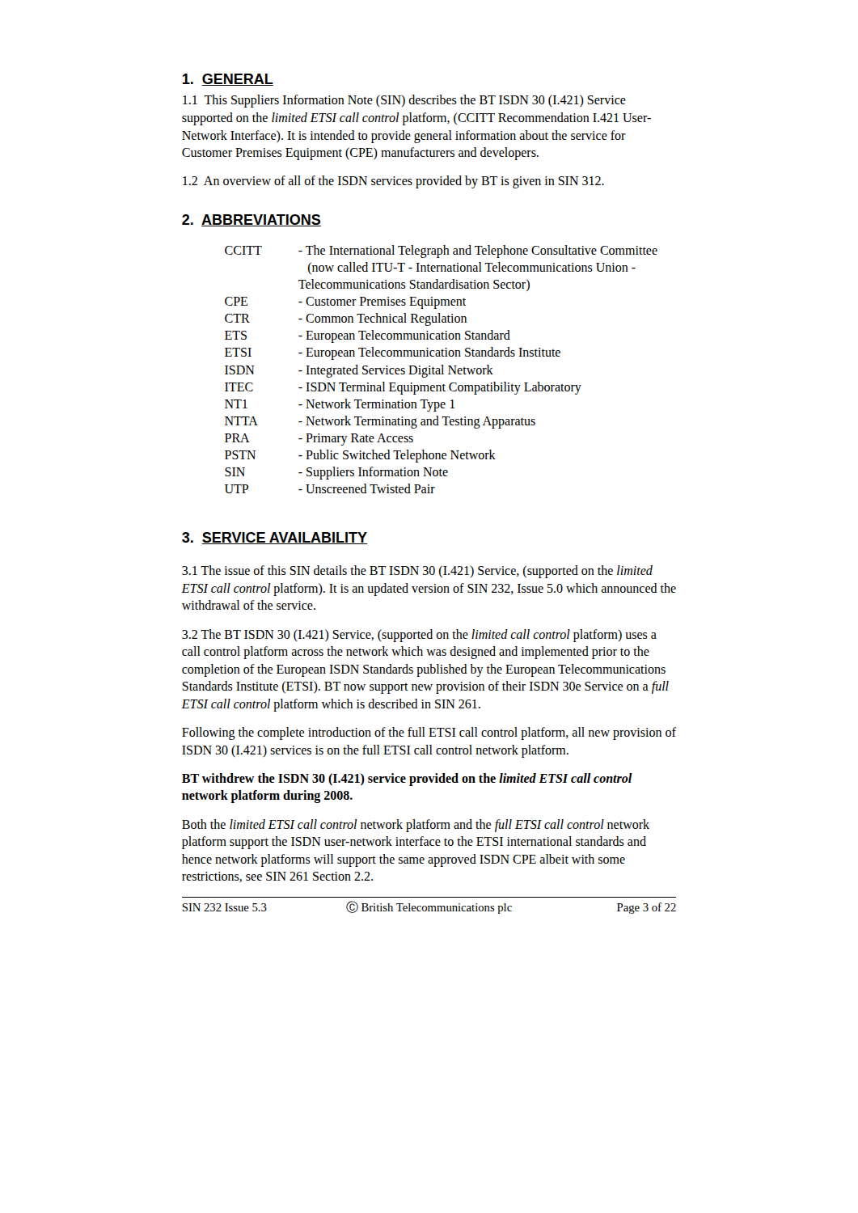1. GENERAL
1.1 This Suppliers Information Note (SIN) describes the BT ISDN 30 (I.421) Service supported on the limited ETSI call control platform, (CCITT Recommendation I.421 User-Network Interface). It is intended to provide general information about the service for Customer Premises Equipment (CPE) manufacturers and developers.
1.2 An overview of all of the ISDN services provided by BT is given in SIN 312.
2. ABBREVIATIONS
| CCITT | - The International Telegraph and Telephone Consultative Committee |
| | (now called ITU-T - International Telecommunications Union - |
| | Telecommunications Standardisation Sector) |
| CPE | - Customer Premises Equipment |
| CTR | - Common Technical Regulation |
| ETS | - European Telecommunication Standard |
| ETSI | - European Telecommunication Standards Institute |
| ISDN | - Integrated Services Digital Network |
| ITEC | - ISDN Terminal Equipment Compatibility Laboratory |
| NT1 | - Network Termination Type 1 |
| NTTA | - Network Terminating and Testing Apparatus |
| PRA | - Primary Rate Access |
| PSTN | - Public Switched Telephone Network |
| SIN | - Suppliers Information Note |
| UTP | - Unscreened Twisted Pair |
3. SERVICE AVAILABILITY
3.1 The issue of this SIN details the BT ISDN 30 (I.421) Service, (supported on the limited ETSI call control platform). It is an updated version of SIN 232, Issue 5.0 which announced the withdrawal of the service.
3.2 The BT ISDN 30 (I.421) Service, (supported on the limited call control platform) uses a call control platform across the network which was designed and implemented prior to the completion of the European ISDN Standards published by the European Telecommunications Standards Institute (ETSI). BT now support new provision of their ISDN 30e Service on a full ETSI call control platform which is described in SIN 261.
Following the complete introduction of the full ETSI call control platform, all new provision of ISDN 30 (I.421) services is on the full ETSI call control network platform.
BT withdrew the ISDN 30 (I.421) service provided on the limited ETSI call control network platform during 2008.
Both the limited ETSI call control network platform and the full ETSI call control network platform support the ISDN user-network interface to the ETSI international standards and hence network platforms will support the same approved ISDN CPE albeit with some restrictions, see SIN 261 Section 2.2.
| SIN 232 Issue 5.3 | Ⓒ British Telecommunications plc | Page 3 of 22 |